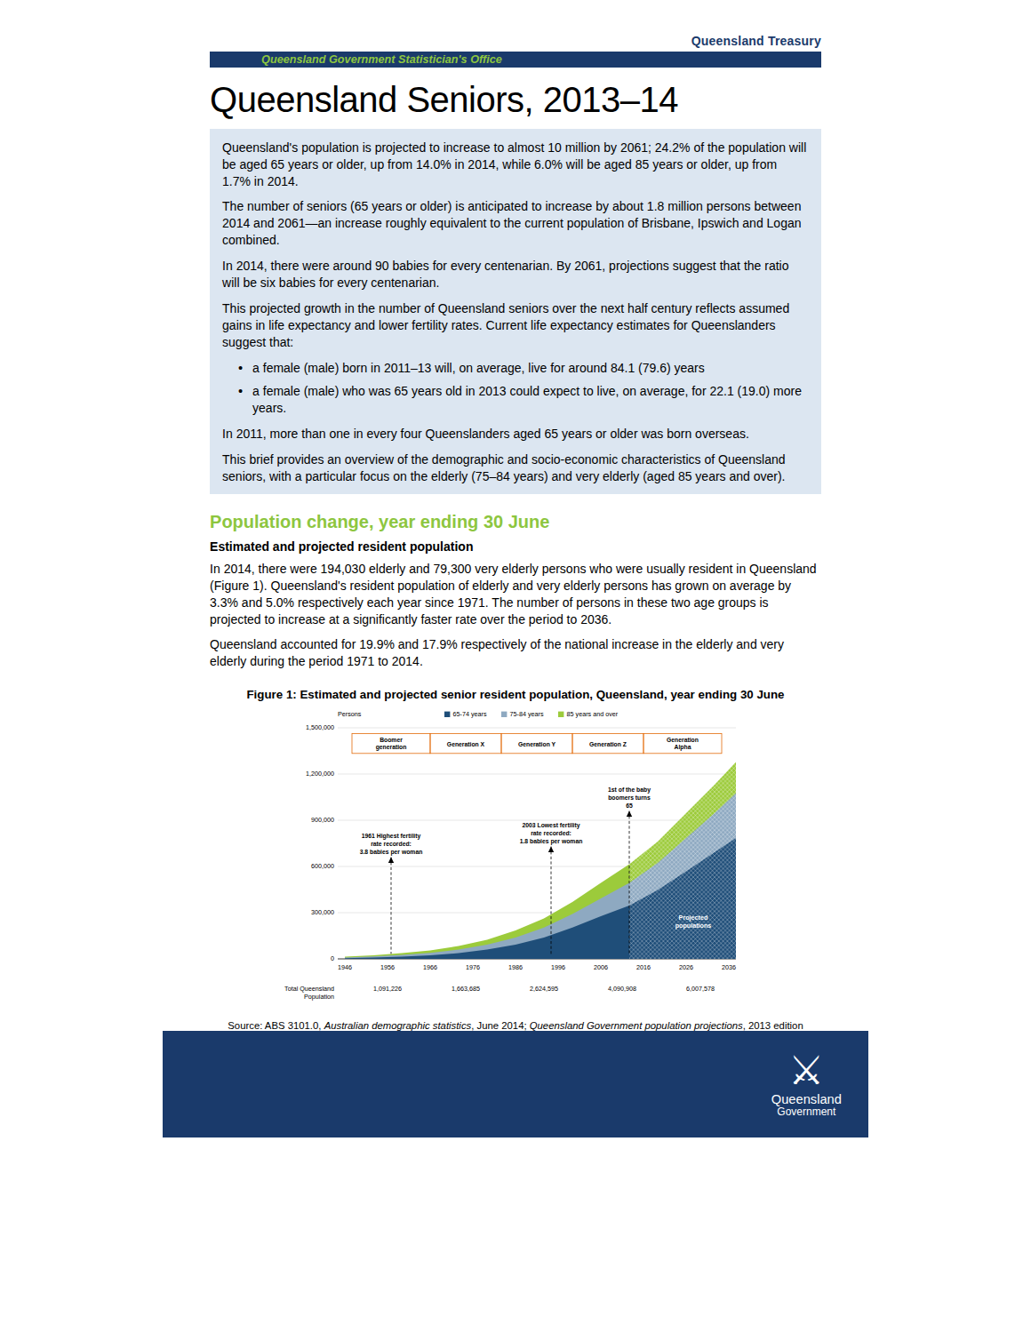Queensland Treasury
Queensland Government Statistician's Office
Queensland Seniors, 2013–14
Queensland's population is projected to increase to almost 10 million by 2061; 24.2% of the population will be aged 65 years or older, up from 14.0% in 2014, while 6.0% will be aged 85 years or older, up from 1.7% in 2014.
The number of seniors (65 years or older) is anticipated to increase by about 1.8 million persons between 2014 and 2061—an increase roughly equivalent to the current population of Brisbane, Ipswich and Logan combined.
In 2014, there were around 90 babies for every centenarian. By 2061, projections suggest that the ratio will be six babies for every centenarian.
This projected growth in the number of Queensland seniors over the next half century reflects assumed gains in life expectancy and lower fertility rates. Current life expectancy estimates for Queenslanders suggest that:
a female (male) born in 2011–13 will, on average, live for around 84.1 (79.6) years
a female (male) who was 65 years old in 2013 could expect to live, on average, for 22.1 (19.0) more years.
In 2011, more than one in every four Queenslanders aged 65 years or older was born overseas.
This brief provides an overview of the demographic and socio-economic characteristics of Queensland seniors, with a particular focus on the elderly (75–84 years) and very elderly (aged 85 years and over).
Population change, year ending 30 June
Estimated and projected resident population
In 2014, there were 194,030 elderly and 79,300 very elderly persons who were usually resident in Queensland (Figure 1). Queensland's resident population of elderly and very elderly persons has grown on average by 3.3% and 5.0% respectively each year since 1971. The number of persons in these two age groups is projected to increase at a significantly faster rate over the period to 2036.
Queensland accounted for 19.9% and 17.9% respectively of the national increase in the elderly and very elderly during the period 1971 to 2014.
Figure 1: Estimated and projected senior resident population, Queensland, year ending 30 June
Persons 65-74 years 75-84 years 85 years and over 1,500,000 1,200,000 900,000 600,000 300,000 0 Boomer generation Generation X Generation Y Generation Z Generation Alpha Projected populations 1961 Highest fertility rate recorded: 3.8 babies per woman 2003 Lowest fertility rate recorded: 1.8 babies per woman 1st of the baby boomers turns 65 1946 1956 1966 1976 1986 1996 2006 2016 2026 2036 Total Queensland Population 1,091,226 1,663,685 2,624,595 4,090,908 6,007,578
Source: ABS 3101.0, Australian demographic statistics, June 2014; Queensland Government population projections, 2013 edition
⚔
Queensland
Government